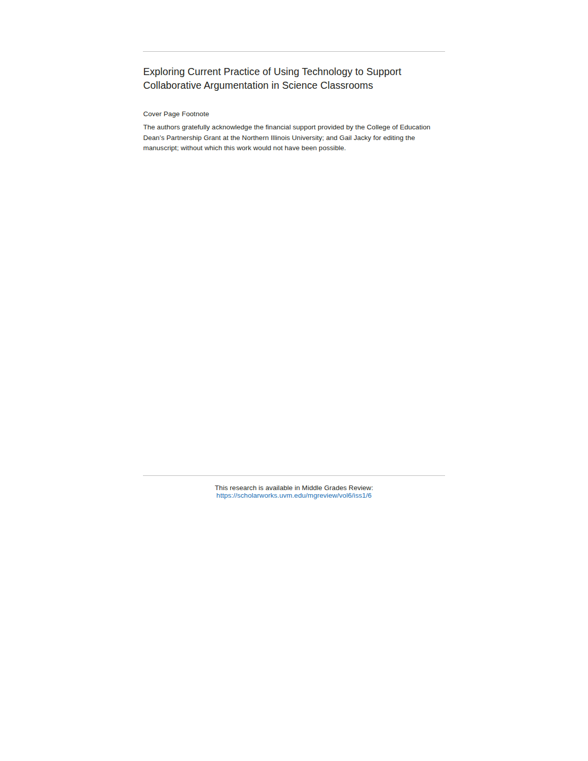Exploring Current Practice of Using Technology to Support Collaborative Argumentation in Science Classrooms
Cover Page Footnote
The authors gratefully acknowledge the financial support provided by the College of Education Dean’s Partnership Grant at the Northern Illinois University; and Gail Jacky for editing the manuscript; without which this work would not have been possible.
This research is available in Middle Grades Review: https://scholarworks.uvm.edu/mgreview/vol6/iss1/6